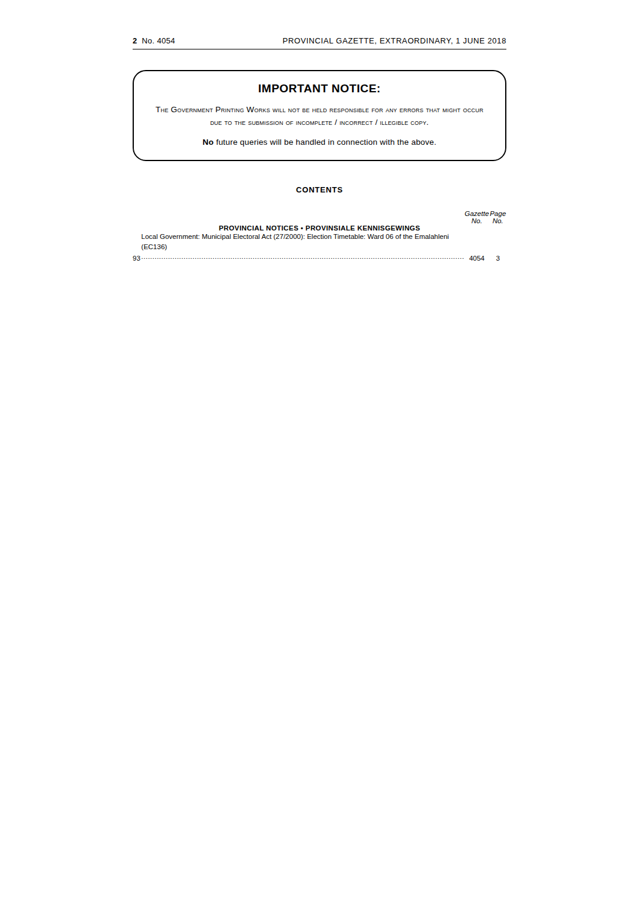2 No. 4054
PROVINCIAL GAZETTE, EXTRAORDINARY, 1 JUNE 2018
IMPORTANT NOTICE:
The Government Printing Works will not be held responsible for any errors that might occur due to the submission of incomplete / incorrect / illegible copy.
No future queries will be handled in connection with the above.
CONTENTS
| | | Gazette | Page |
| | | No. | No. |
| PROVINCIAL NOTICES • PROVINSIALE KENNISGEWINGS |
| 93 | Local Government: Municipal Electoral Act (27/2000): Election Timetable: Ward 06 of the Emalahleni (EC136) ................................................................................................................................................. | 4054 | 3 |